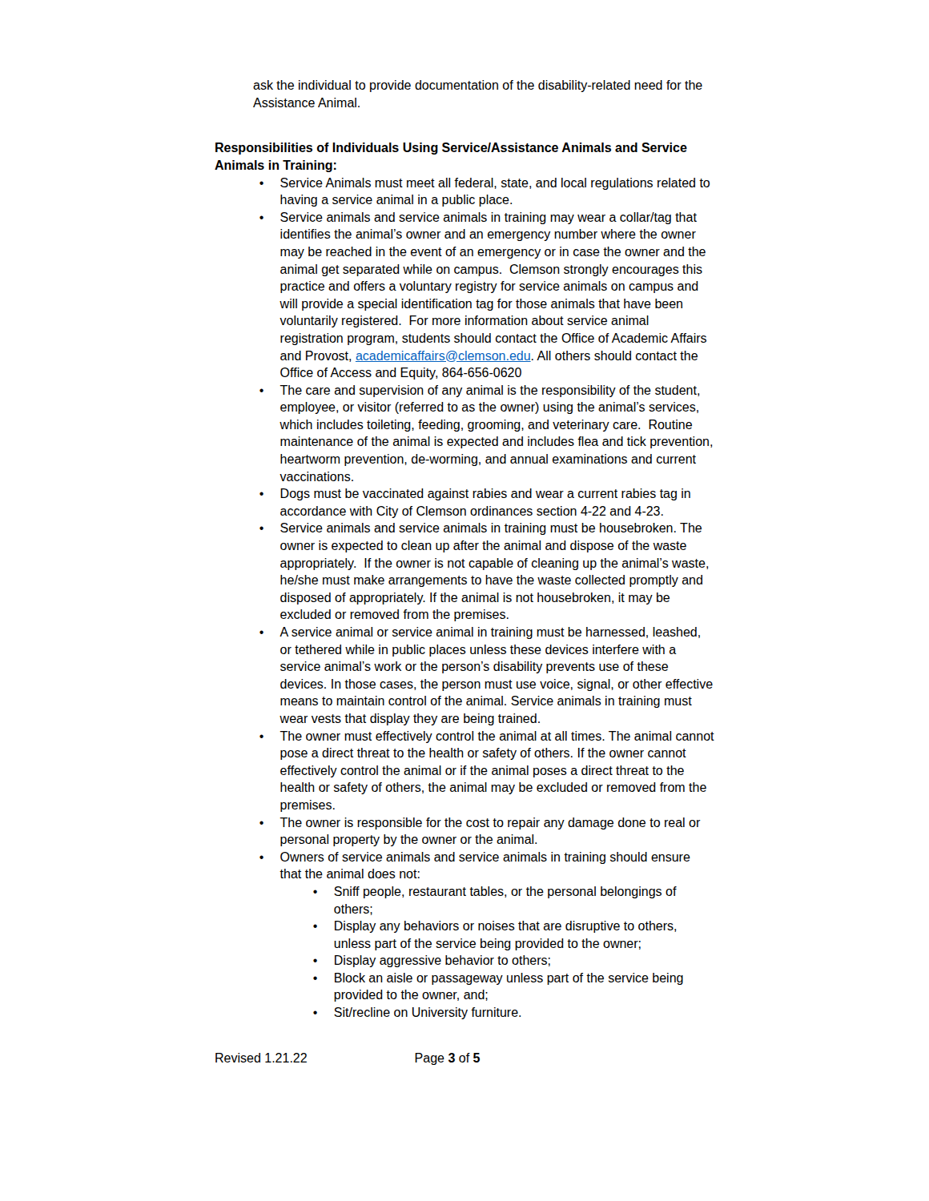ask the individual to provide documentation of the disability-related need for the Assistance Animal.
Responsibilities of Individuals Using Service/Assistance Animals and Service Animals in Training:
Service Animals must meet all federal, state, and local regulations related to having a service animal in a public place.
Service animals and service animals in training may wear a collar/tag that identifies the animal’s owner and an emergency number where the owner may be reached in the event of an emergency or in case the owner and the animal get separated while on campus. Clemson strongly encourages this practice and offers a voluntary registry for service animals on campus and will provide a special identification tag for those animals that have been voluntarily registered. For more information about service animal registration program, students should contact the Office of Academic Affairs and Provost, academicaffairs@clemson.edu. All others should contact the Office of Access and Equity, 864-656-0620
The care and supervision of any animal is the responsibility of the student, employee, or visitor (referred to as the owner) using the animal’s services, which includes toileting, feeding, grooming, and veterinary care. Routine maintenance of the animal is expected and includes flea and tick prevention, heartworm prevention, de-worming, and annual examinations and current vaccinations.
Dogs must be vaccinated against rabies and wear a current rabies tag in accordance with City of Clemson ordinances section 4-22 and 4-23.
Service animals and service animals in training must be housebroken. The owner is expected to clean up after the animal and dispose of the waste appropriately. If the owner is not capable of cleaning up the animal’s waste, he/she must make arrangements to have the waste collected promptly and disposed of appropriately. If the animal is not housebroken, it may be excluded or removed from the premises.
A service animal or service animal in training must be harnessed, leashed, or tethered while in public places unless these devices interfere with a service animal’s work or the person’s disability prevents use of these devices. In those cases, the person must use voice, signal, or other effective means to maintain control of the animal. Service animals in training must wear vests that display they are being trained.
The owner must effectively control the animal at all times. The animal cannot pose a direct threat to the health or safety of others. If the owner cannot effectively control the animal or if the animal poses a direct threat to the health or safety of others, the animal may be excluded or removed from the premises.
The owner is responsible for the cost to repair any damage done to real or personal property by the owner or the animal.
Owners of service animals and service animals in training should ensure that the animal does not:
Sniff people, restaurant tables, or the personal belongings of others;
Display any behaviors or noises that are disruptive to others, unless part of the service being provided to the owner;
Display aggressive behavior to others;
Block an aisle or passageway unless part of the service being provided to the owner, and;
Sit/recline on University furniture.
Revised 1.21.22 Page 3 of 5